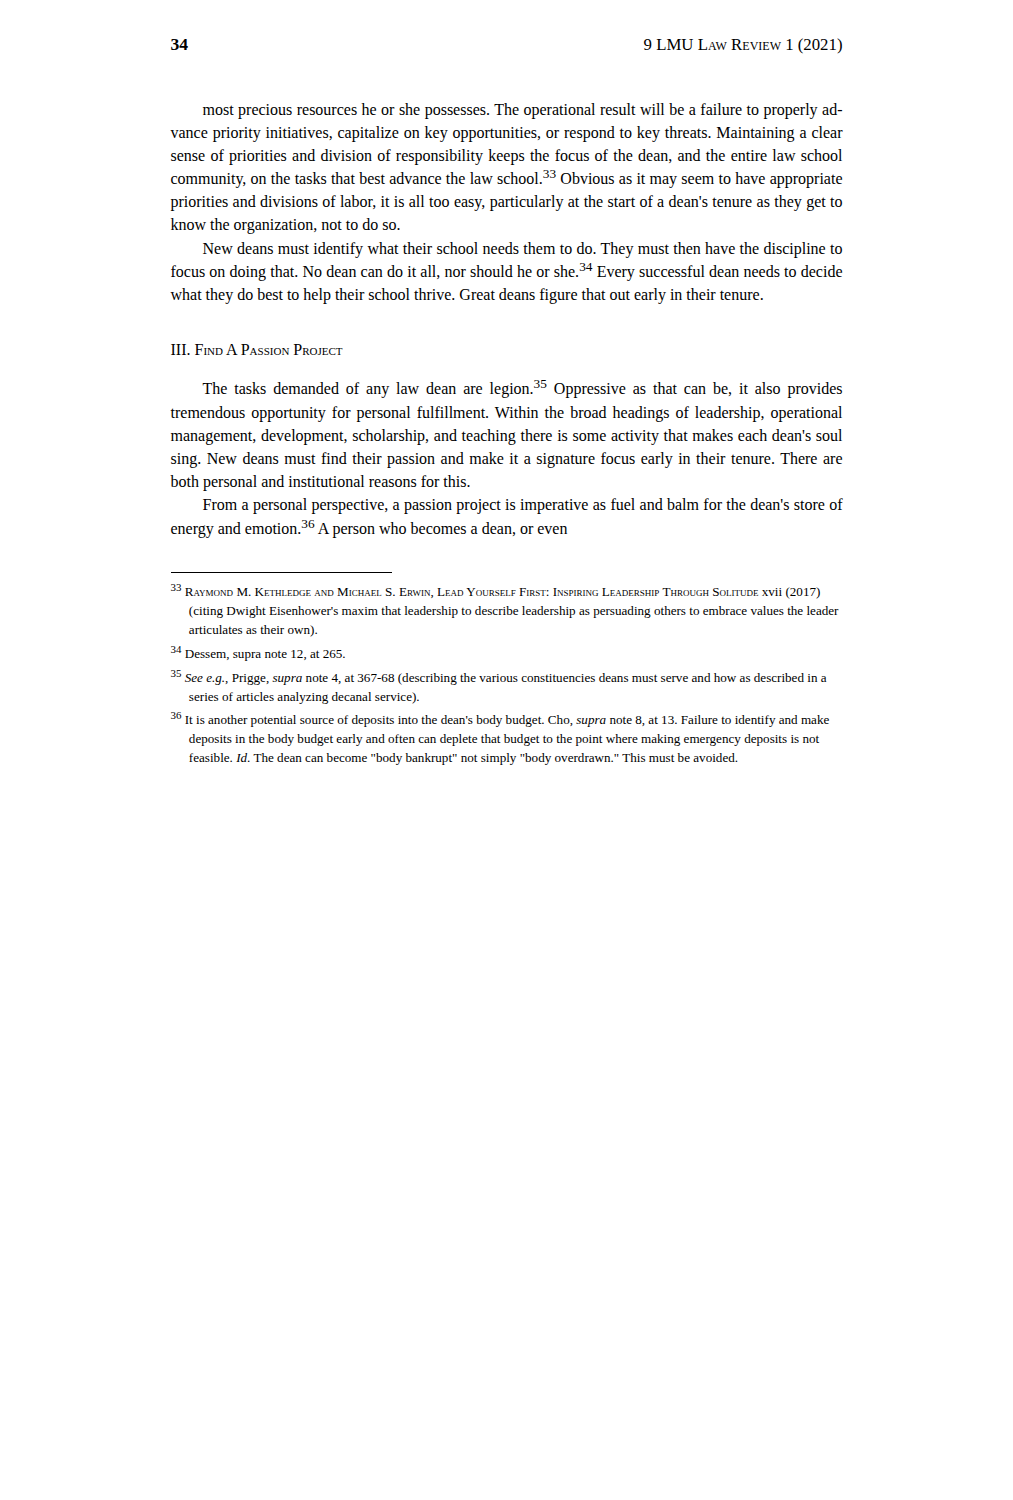34 9 LMU Law Review 1 (2021)
most precious resources he or she possesses. The operational result will be a failure to properly advance priority initiatives, capitalize on key opportunities, or respond to key threats. Maintaining a clear sense of priorities and division of responsibility keeps the focus of the dean, and the entire law school community, on the tasks that best advance the law school.33 Obvious as it may seem to have appropriate priorities and divisions of labor, it is all too easy, particularly at the start of a dean's tenure as they get to know the organization, not to do so.
New deans must identify what their school needs them to do. They must then have the discipline to focus on doing that. No dean can do it all, nor should he or she.34 Every successful dean needs to decide what they do best to help their school thrive. Great deans figure that out early in their tenure.
III. Find A Passion Project
The tasks demanded of any law dean are legion.35 Oppressive as that can be, it also provides tremendous opportunity for personal fulfillment. Within the broad headings of leadership, operational management, development, scholarship, and teaching there is some activity that makes each dean's soul sing. New deans must find their passion and make it a signature focus early in their tenure. There are both personal and institutional reasons for this.
From a personal perspective, a passion project is imperative as fuel and balm for the dean's store of energy and emotion.36 A person who becomes a dean, or even
33 Raymond M. Kethledge and Michael S. Erwin, Lead Yourself First: Inspiring Leadership Through Solitude xvii (2017) (citing Dwight Eisenhower's maxim that leadership to describe leadership as persuading others to embrace values the leader articulates as their own).
34 Dessem, supra note 12, at 265.
35 See e.g., Prigge, supra note 4, at 367-68 (describing the various constituencies deans must serve and how as described in a series of articles analyzing decanal service).
36 It is another potential source of deposits into the dean's body budget. Cho, supra note 8, at 13. Failure to identify and make deposits in the body budget early and often can deplete that budget to the point where making emergency deposits is not feasible. Id. The dean can become "body bankrupt" not simply "body overdrawn." This must be avoided.